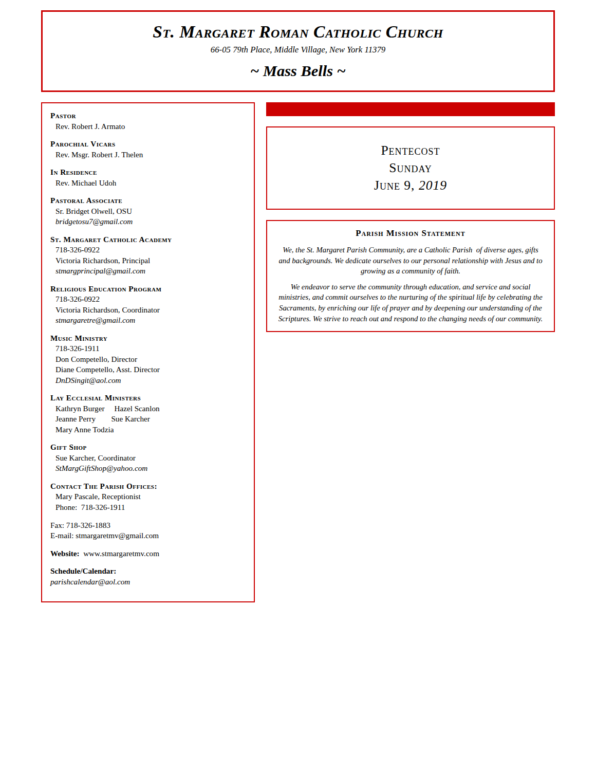St. Margaret Roman Catholic Church
66-05 79th Place, Middle Village, New York 11379
~ Mass Bells ~
Pastor Rev. Robert J. Armato
Parochial Vicars Rev. Msgr. Robert J. Thelen
In Residence Rev. Michael Udoh
Pastoral Associate Sr. Bridget Olwell, OSU bridgetosu7@gmail.com
St. Margaret Catholic Academy 718-326-0922 Victoria Richardson, Principal stmargprincipal@gmail.com
Religious Education Program 718-326-0922 Victoria Richardson, Coordinator stmargaretre@gmail.com
Music Ministry 718-326-1911 Don Competello, Director Diane Competello, Asst. Director DnDSingit@aol.com
Lay Ecclesial Ministers Kathryn Burger Hazel Scanlon Jeanne Perry Sue Karcher Mary Anne Todzia
Gift Shop Sue Karcher, Coordinator StMargGiftShop@yahoo.com
Contact The Parish Offices: Mary Pascale, Receptionist Phone: 718-326-1911
Fax: 718-326-1883 E-mail: stmargaretmv@gmail.com
Website: www.stmargaretmv.com
Schedule/Calendar: parishcalendar@aol.com
Pentecost
Sunday
June 9, 2019
Parish Mission Statement
We, the St. Margaret Parish Community, are a Catholic Parish of diverse ages, gifts and backgrounds. We dedicate ourselves to our personal relationship with Jesus and to growing as a community of faith.
We endeavor to serve the community through education, and service and social ministries, and commit ourselves to the nurturing of the spiritual life by celebrating the Sacraments, by enriching our life of prayer and by deepening our understanding of the Scriptures. We strive to reach out and respond to the changing needs of our community.